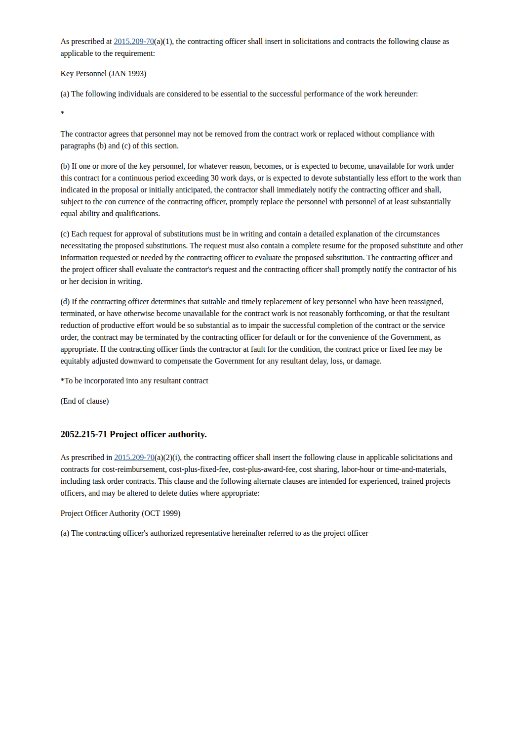As prescribed at 2015.209-70(a)(1), the contracting officer shall insert in solicitations and contracts the following clause as applicable to the requirement:
Key Personnel (JAN 1993)
(a) The following individuals are considered to be essential to the successful performance of the work hereunder:
*
The contractor agrees that personnel may not be removed from the contract work or replaced without compliance with paragraphs (b) and (c) of this section.
(b) If one or more of the key personnel, for whatever reason, becomes, or is expected to become, unavailable for work under this contract for a continuous period exceeding 30 work days, or is expected to devote substantially less effort to the work than indicated in the proposal or initially anticipated, the contractor shall immediately notify the contracting officer and shall, subject to the con currence of the contracting officer, promptly replace the personnel with personnel of at least substantially equal ability and qualifications.
(c) Each request for approval of substitutions must be in writing and contain a detailed explanation of the circumstances necessitating the proposed substitutions. The request must also contain a complete resume for the proposed substitute and other information requested or needed by the contracting officer to evaluate the proposed substitution. The contracting officer and the project officer shall evaluate the contractor's request and the contracting officer shall promptly notify the contractor of his or her decision in writing.
(d) If the contracting officer determines that suitable and timely replacement of key personnel who have been reassigned, terminated, or have otherwise become unavailable for the contract work is not reasonably forthcoming, or that the resultant reduction of productive effort would be so substantial as to impair the successful completion of the contract or the service order, the contract may be terminated by the contracting officer for default or for the convenience of the Government, as appropriate. If the contracting officer finds the contractor at fault for the condition, the contract price or fixed fee may be equitably adjusted downward to compensate the Government for any resultant delay, loss, or damage.
*To be incorporated into any resultant contract
(End of clause)
2052.215-71 Project officer authority.
As prescribed in 2015.209-70(a)(2)(i), the contracting officer shall insert the following clause in applicable solicitations and contracts for cost-reimbursement, cost-plus-fixed-fee, cost-plus-award-fee, cost sharing, labor-hour or time-and-materials, including task order contracts. This clause and the following alternate clauses are intended for experienced, trained projects officers, and may be altered to delete duties where appropriate:
Project Officer Authority (OCT 1999)
(a) The contracting officer's authorized representative hereinafter referred to as the project officer